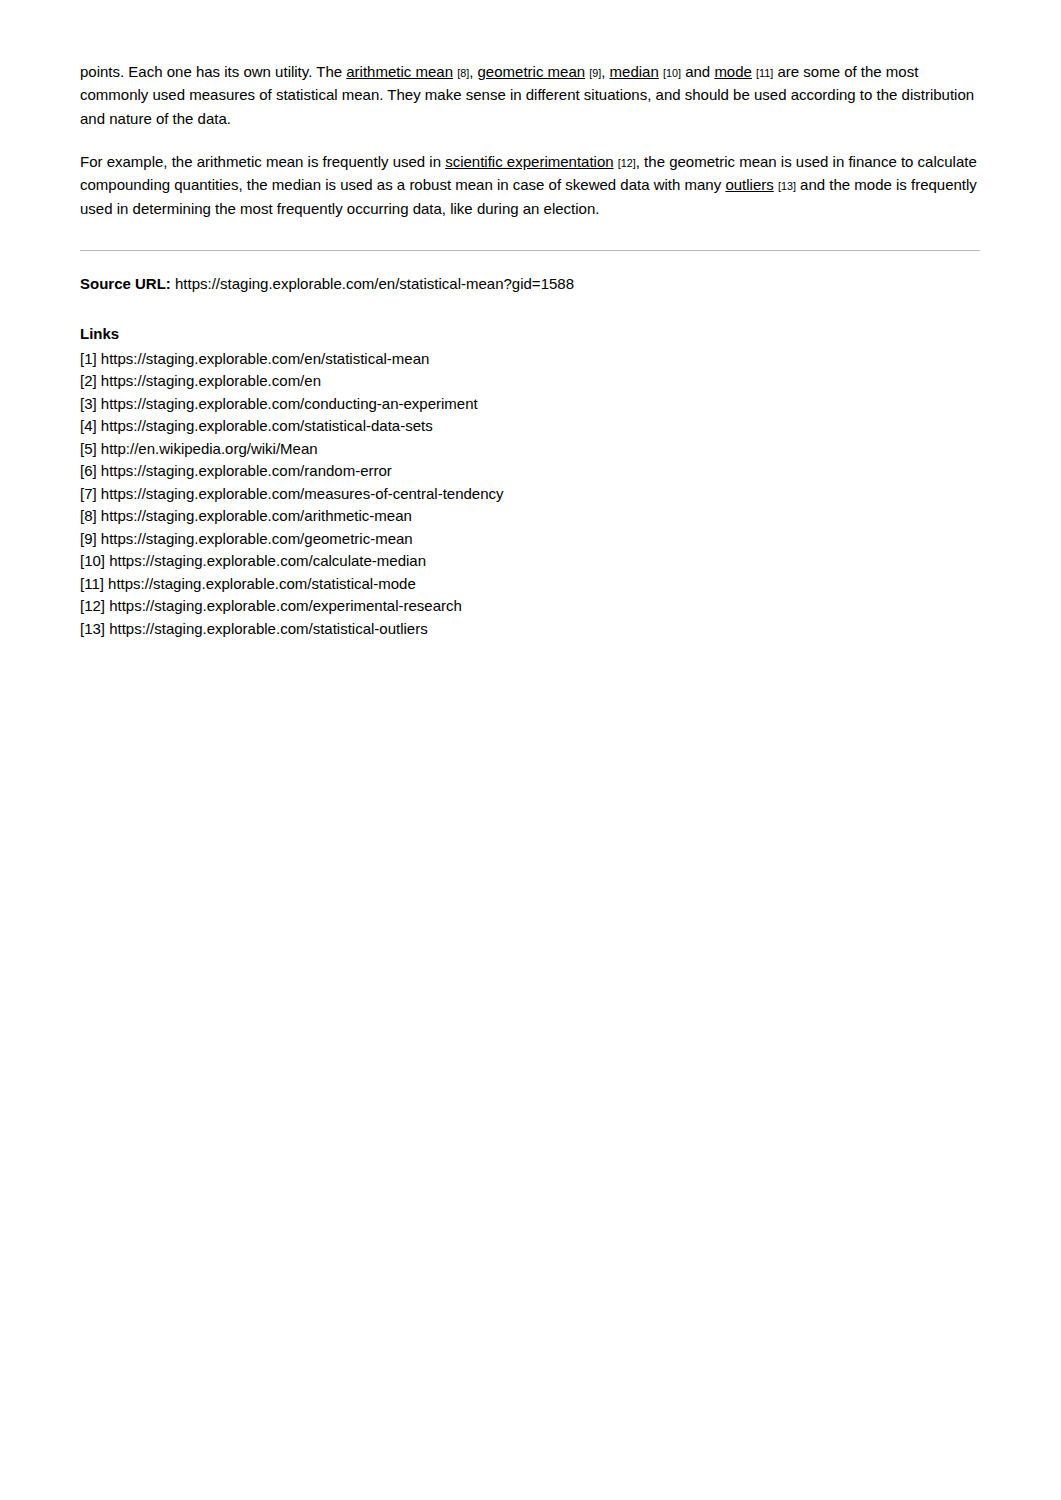points. Each one has its own utility. The arithmetic mean [8], geometric mean [9], median [10] and mode [11] are some of the most commonly used measures of statistical mean. They make sense in different situations, and should be used according to the distribution and nature of the data.
For example, the arithmetic mean is frequently used in scientific experimentation [12], the geometric mean is used in finance to calculate compounding quantities, the median is used as a robust mean in case of skewed data with many outliers [13] and the mode is frequently used in determining the most frequently occurring data, like during an election.
Source URL: https://staging.explorable.com/en/statistical-mean?gid=1588
Links
[1] https://staging.explorable.com/en/statistical-mean
[2] https://staging.explorable.com/en
[3] https://staging.explorable.com/conducting-an-experiment
[4] https://staging.explorable.com/statistical-data-sets
[5] http://en.wikipedia.org/wiki/Mean
[6] https://staging.explorable.com/random-error
[7] https://staging.explorable.com/measures-of-central-tendency
[8] https://staging.explorable.com/arithmetic-mean
[9] https://staging.explorable.com/geometric-mean
[10] https://staging.explorable.com/calculate-median
[11] https://staging.explorable.com/statistical-mode
[12] https://staging.explorable.com/experimental-research
[13] https://staging.explorable.com/statistical-outliers